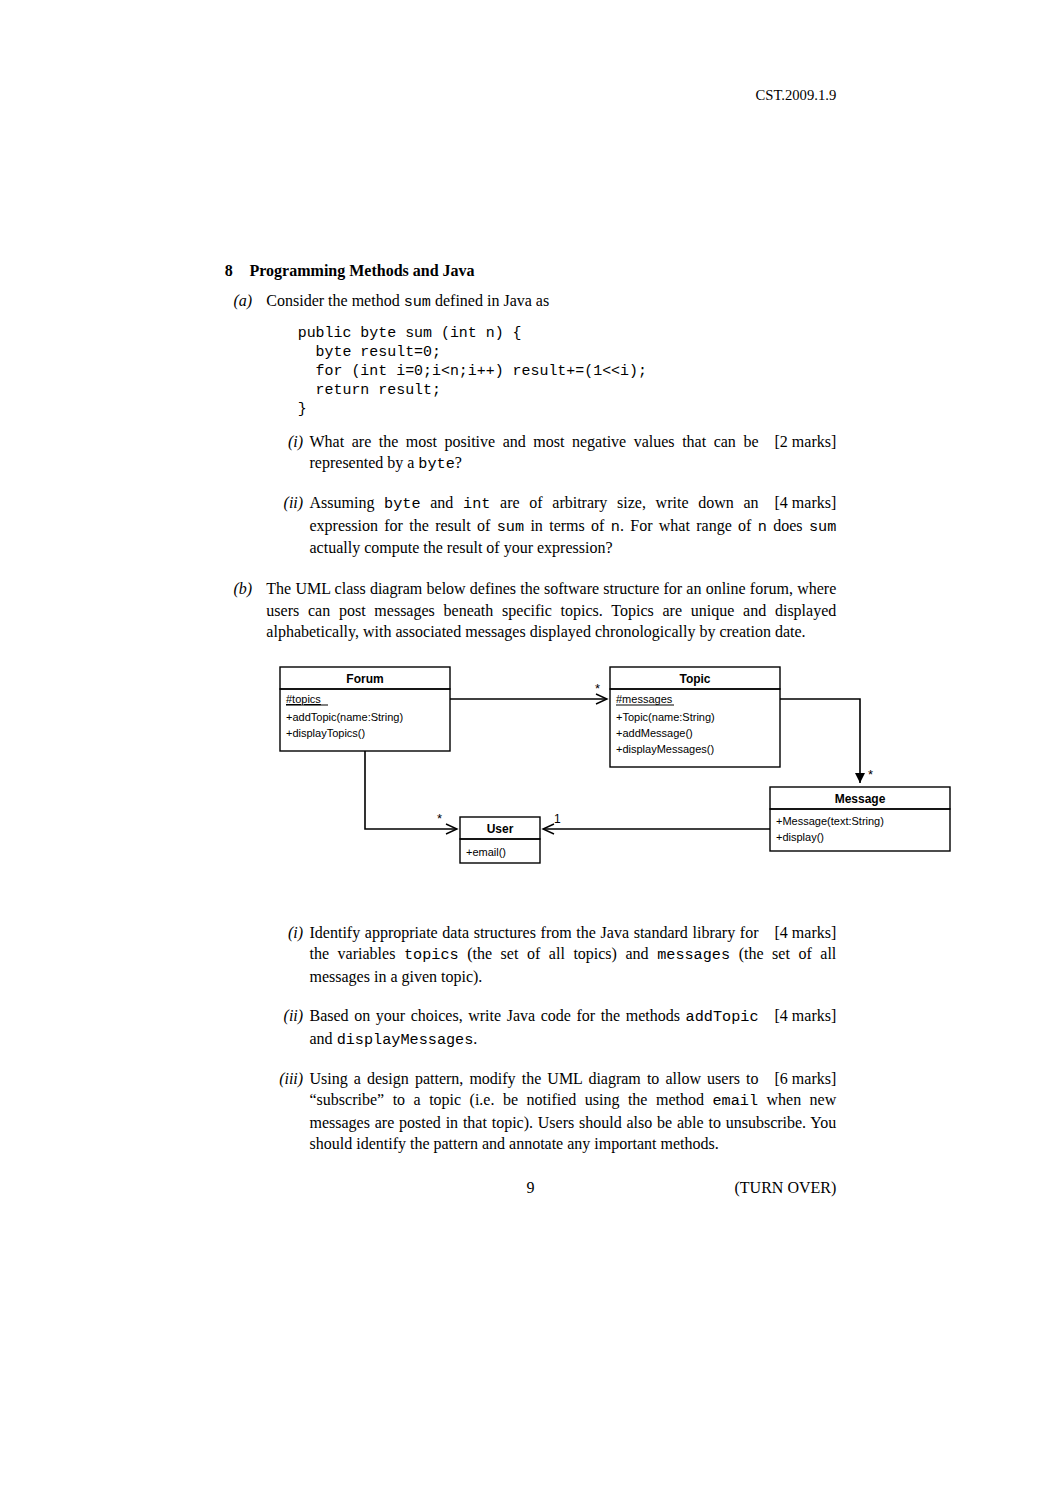CST.2009.1.9
8 Programming Methods and Java
(a)
Consider the method sum defined in Java as
public byte sum (int n) {
  byte result=0;
  for (int i=0;i<n;i++) result+=(1<<i);
  return result;
}
(i) [2 marks]
What are the most positive and most negative values that can be represented by a byte?
(ii) [4 marks]
Assuming byte and int are of arbitrary size, write down an expression for the result of sum in terms of n. For what range of n does sum actually compute the result of your expression?
(b)
The UML class diagram below defines the software structure for an online forum, where users can post messages beneath specific topics. Topics are unique and displayed alphabetically, with associated messages displayed chronologically by creation date.
Forum #topics +addTopic(name:String) +displayTopics() Topic #messages +Topic(name:String) +addMessage() +displayMessages() Message +Message(text:String) +display() User +email() * * * 1
(i) [4 marks]
Identify appropriate data structures from the Java standard library for the variables topics (the set of all topics) and messages (the set of all messages in a given topic).
(ii) [4 marks]
Based on your choices, write Java code for the methods addTopic and displayMessages.
(iii) [6 marks]
Using a design pattern, modify the UML diagram to allow users to “subscribe” to a topic (i.e. be notified using the method email when new messages are posted in that topic). Users should also be able to unsubscribe. You should identify the pattern and annotate any important methods.
9
(TURN OVER)